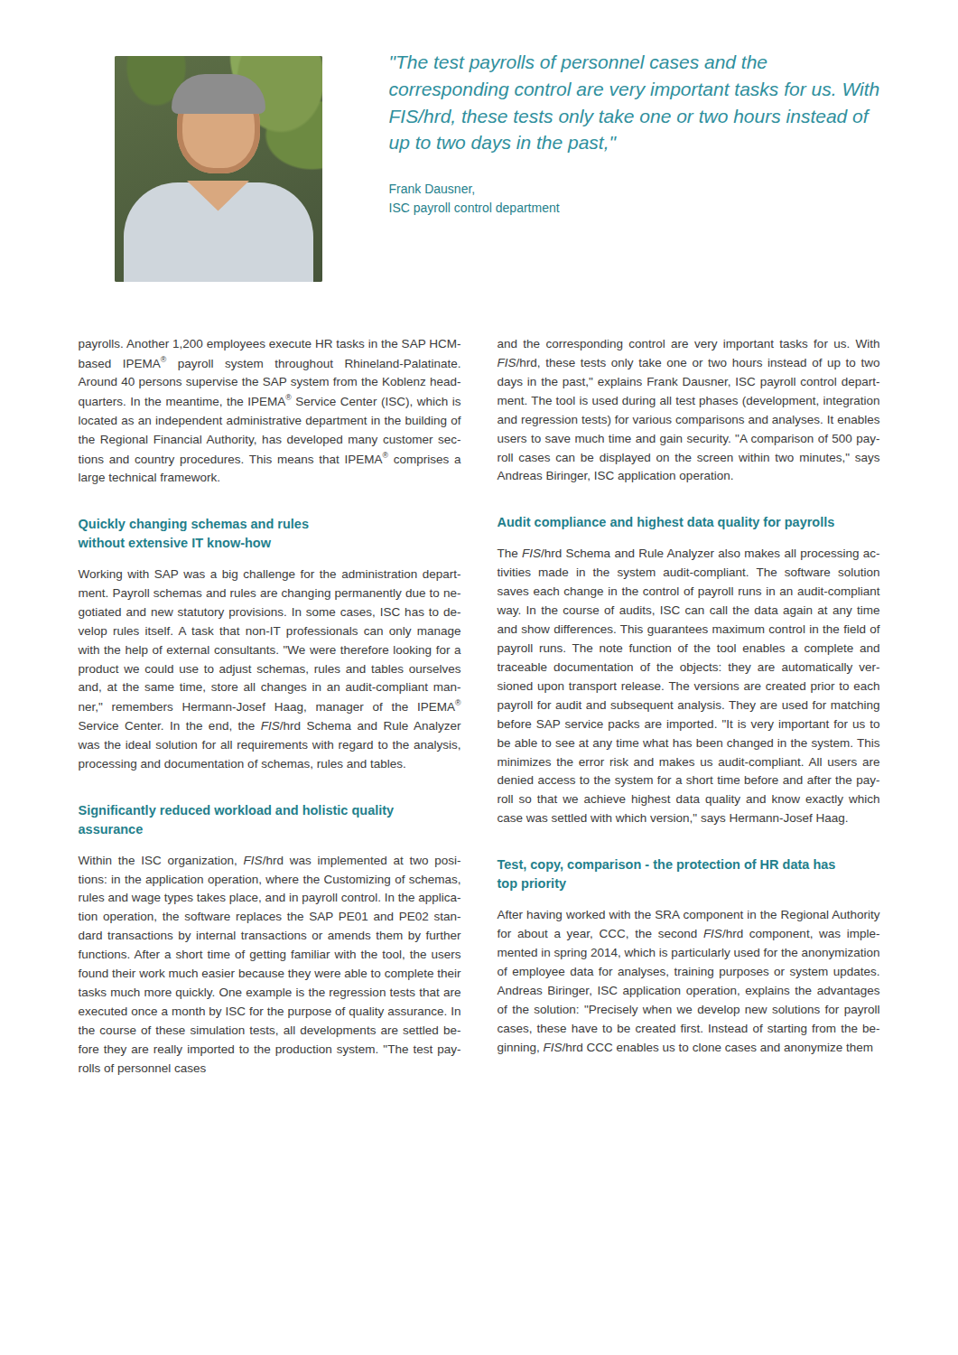"The test payrolls of personnel cases and the corresponding control are very important tasks for us. With FIS/hrd, these tests only take one or two hours instead of up to two days in the past,"
Frank Dausner, ISC payroll control department
payrolls. Another 1,200 employees execute HR tasks in the SAP HCM-based IPEMA® payroll system throughout Rhineland-Palatinate. Around 40 persons supervise the SAP system from the Koblenz headquarters. In the meantime, the IPEMA® Service Center (ISC), which is located as an independent administrative department in the building of the Regional Financial Authority, has developed many customer sections and country procedures. This means that IPEMA® comprises a large technical framework.
Quickly changing schemas and rules
without extensive IT know-how
Working with SAP was a big challenge for the administration department. Payroll schemas and rules are changing permanently due to negotiated and new statutory provisions. In some cases, ISC has to develop rules itself. A task that non-IT professionals can only manage with the help of external consultants. "We were therefore looking for a product we could use to adjust schemas, rules and tables ourselves and, at the same time, store all changes in an audit-compliant manner," remembers Hermann-Josef Haag, manager of the IPEMA® Service Center. In the end, the FIS/hrd Schema and Rule Analyzer was the ideal solution for all requirements with regard to the analysis, processing and documentation of schemas, rules and tables.
Significantly reduced workload and holistic quality assurance
Within the ISC organization, FIS/hrd was implemented at two positions: in the application operation, where the Customizing of schemas, rules and wage types takes place, and in payroll control. In the application operation, the software replaces the SAP PE01 and PE02 standard transactions by internal transactions or amends them by further functions. After a short time of getting familiar with the tool, the users found their work much easier because they were able to complete their tasks much more quickly. One example is the regression tests that are executed once a month by ISC for the purpose of quality assurance. In the course of these simulation tests, all developments are settled before they are really imported to the production system. "The test payrolls of personnel cases
and the corresponding control are very important tasks for us. With FIS/hrd, these tests only take one or two hours instead of up to two days in the past," explains Frank Dausner, ISC payroll control department. The tool is used during all test phases (development, integration and regression tests) for various comparisons and analyses. It enables users to save much time and gain security. "A comparison of 500 payroll cases can be displayed on the screen within two minutes," says Andreas Biringer, ISC application operation.
Audit compliance and highest data quality for payrolls
The FIS/hrd Schema and Rule Analyzer also makes all processing activities made in the system audit-compliant. The software solution saves each change in the control of payroll runs in an audit-compliant way. In the course of audits, ISC can call the data again at any time and show differences. This guarantees maximum control in the field of payroll runs. The note function of the tool enables a complete and traceable documentation of the objects: they are automatically versioned upon transport release. The versions are created prior to each payroll for audit and subsequent analysis. They are used for matching before SAP service packs are imported. "It is very important for us to be able to see at any time what has been changed in the system. This minimizes the error risk and makes us audit-compliant. All users are denied access to the system for a short time before and after the payroll so that we achieve highest data quality and know exactly which case was settled with which version," says Hermann-Josef Haag.
Test, copy, comparison - the protection of HR data has
top priority
After having worked with the SRA component in the Regional Authority for about a year, CCC, the second FIS/hrd component, was implemented in spring 2014, which is particularly used for the anonymization of employee data for analyses, training purposes or system updates. Andreas Biringer, ISC application operation, explains the advantages of the solution: "Precisely when we develop new solutions for payroll cases, these have to be created first. Instead of starting from the beginning, FIS/hrd CCC enables us to clone cases and anonymize them